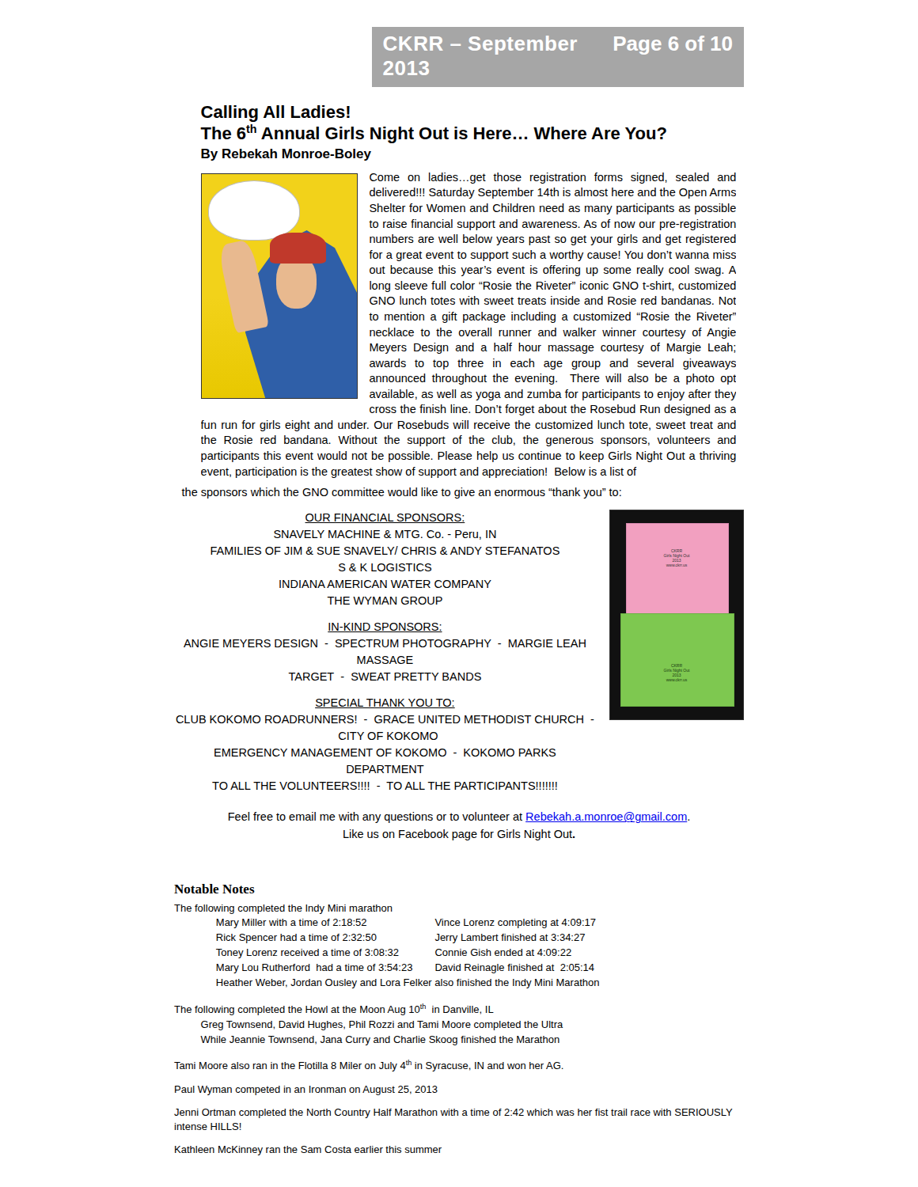CKRR – September 2013 Page 6 of 10
Calling All Ladies!
The 6th Annual Girls Night Out is Here… Where Are You?
By Rebekah Monroe-Boley
Come on ladies…get those registration forms signed, sealed and delivered!!! Saturday September 14th is almost here and the Open Arms Shelter for Women and Children need as many participants as possible to raise financial support and awareness. As of now our pre-registration numbers are well below years past so get your girls and get registered for a great event to support such a worthy cause! You don’t wanna miss out because this year’s event is offering up some really cool swag. A long sleeve full color “Rosie the Riveter” iconic GNO t-shirt, customized GNO lunch totes with sweet treats inside and Rosie red bandanas. Not to mention a gift package including a customized “Rosie the Riveter” necklace to the overall runner and walker winner courtesy of Angie Meyers Design and a half hour massage courtesy of Margie Leah; awards to top three in each age group and several giveaways announced throughout the evening. There will also be a photo opt available, as well as yoga and zumba for participants to enjoy after they cross the finish line. Don’t forget about the Rosebud Run designed as a fun run for girls eight and under. Our Rosebuds will receive the customized lunch tote, sweet treat and the Rosie red bandana. Without the support of the club, the generous sponsors, volunteers and participants this event would not be possible. Please help us continue to keep Girls Night Out a thriving event, participation is the greatest show of support and appreciation! Below is a list of
the sponsors which the GNO committee would like to give an enormous “thank you” to:
CKRR
Girls Night Out
2013
www.ckrr.us
CKRR
Girls Night Out
2013
www.ckrr.us
OUR FINANCIAL SPONSORS:
SNAVELY MACHINE & MTG. Co. - Peru, IN
FAMILIES OF JIM & SUE SNAVELY/ CHRIS & ANDY STEFANATOS
S & K LOGISTICS
INDIANA AMERICAN WATER COMPANY
THE WYMAN GROUP
IN-KIND SPONSORS:
ANGIE MEYERS DESIGN - SPECTRUM PHOTOGRAPHY - MARGIE LEAH MASSAGE
TARGET - SWEAT PRETTY BANDS
SPECIAL THANK YOU TO:
CLUB KOKOMO ROADRUNNERS! - GRACE UNITED METHODIST CHURCH - CITY OF KOKOMO
EMERGENCY MANAGEMENT OF KOKOMO - KOKOMO PARKS DEPARTMENT
TO ALL THE VOLUNTEERS!!!! - TO ALL THE PARTICIPANTS!!!!!!!
Feel free to email me with any questions or to volunteer at Rebekah.a.monroe@gmail.com.
Like us on Facebook page for Girls Night Out.
Notable Notes
The following completed the Indy Mini marathon
| Mary Miller with a time of 2:18:52 | Vince Lorenz completing at 4:09:17 |
| Rick Spencer had a time of 2:32:50 | Jerry Lambert finished at 3:34:27 |
| Toney Lorenz received a time of 3:08:32 | Connie Gish ended at 4:09:22 |
| Mary Lou Rutherford had a time of 3:54:23 | David Reinagle finished at 2:05:14 |
Heather Weber, Jordan Ousley and Lora Felker also finished the Indy Mini Marathon
The following completed the Howl at the Moon Aug 10th in Danville, IL
Greg Townsend, David Hughes, Phil Rozzi and Tami Moore completed the Ultra
While Jeannie Townsend, Jana Curry and Charlie Skoog finished the Marathon
Tami Moore also ran in the Flotilla 8 Miler on July 4th in Syracuse, IN and won her AG.
Paul Wyman competed in an Ironman on August 25, 2013
Jenni Ortman completed the North Country Half Marathon with a time of 2:42 which was her fist trail race with SERIOUSLY intense HILLS!
Kathleen McKinney ran the Sam Costa earlier this summer